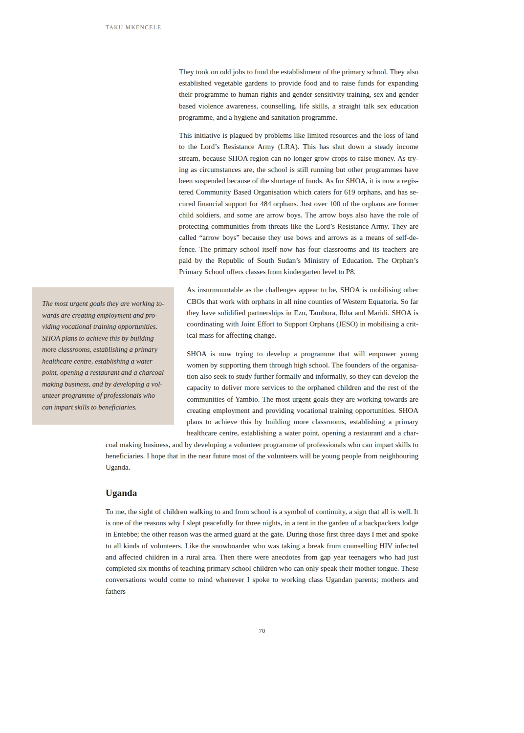Taku Mkencele
They took on odd jobs to fund the establishment of the primary school. They also established vegetable gardens to provide food and to raise funds for expanding their programme to human rights and gender sensitivity training, sex and gender based violence awareness, counselling, life skills, a straight talk sex education programme, and a hygiene and sanitation programme.
This initiative is plagued by problems like limited resources and the loss of land to the Lord’s Resistance Army (LRA). This has shut down a steady income stream, because SHOA region can no longer grow crops to raise money. As trying as circumstances are, the school is still running but other programmes have been suspended because of the shortage of funds. As for SHOA, it is now a registered Community Based Organisation which caters for 619 orphans, and has secured financial support for 484 orphans. Just over 100 of the orphans are former child soldiers, and some are arrow boys. The arrow boys also have the role of protecting communities from threats like the Lord’s Resistance Army. They are called “arrow boys” because they use bows and arrows as a means of self-defence. The primary school itself now has four classrooms and its teachers are paid by the Republic of South Sudan’s Ministry of Education. The Orphan’s Primary School offers classes from kindergarten level to P8.
The most urgent goals they are working towards are creating employment and providing vocational training opportunities. SHOA plans to achieve this by building more classrooms, establishing a primary healthcare centre, establishing a water point, opening a restaurant and a charcoal making business, and by developing a volunteer programme of professionals who can impart skills to beneficiaries.
As insurmountable as the challenges appear to be, SHOA is mobilising other CBOs that work with orphans in all nine counties of Western Equatoria. So far they have solidified partnerships in Ezo, Tambura, Ibba and Maridi. SHOA is coordinating with Joint Effort to Support Orphans (JESO) in mobilising a critical mass for affecting change.
SHOA is now trying to develop a programme that will empower young women by supporting them through high school. The founders of the organisation also seek to study further formally and informally, so they can develop the capacity to deliver more services to the orphaned children and the rest of the communities of Yambio. The most urgent goals they are working towards are creating employment and providing vocational training opportunities. SHOA plans to achieve this by building more classrooms, establishing a primary healthcare centre, establishing a water point, opening a restaurant and a charcoal making business, and by developing a volunteer programme of professionals who can impart skills to beneficiaries. I hope that in the near future most of the volunteers will be young people from neighbouring Uganda.
Uganda
To me, the sight of children walking to and from school is a symbol of continuity, a sign that all is well. It is one of the reasons why I slept peacefully for three nights, in a tent in the garden of a backpackers lodge in Entebbe; the other reason was the armed guard at the gate. During those first three days I met and spoke to all kinds of volunteers. Like the snowboarder who was taking a break from counselling HIV infected and affected children in a rural area. Then there were anecdotes from gap year teenagers who had just completed six months of teaching primary school children who can only speak their mother tongue. These conversations would come to mind whenever I spoke to working class Ugandan parents; mothers and fathers
70